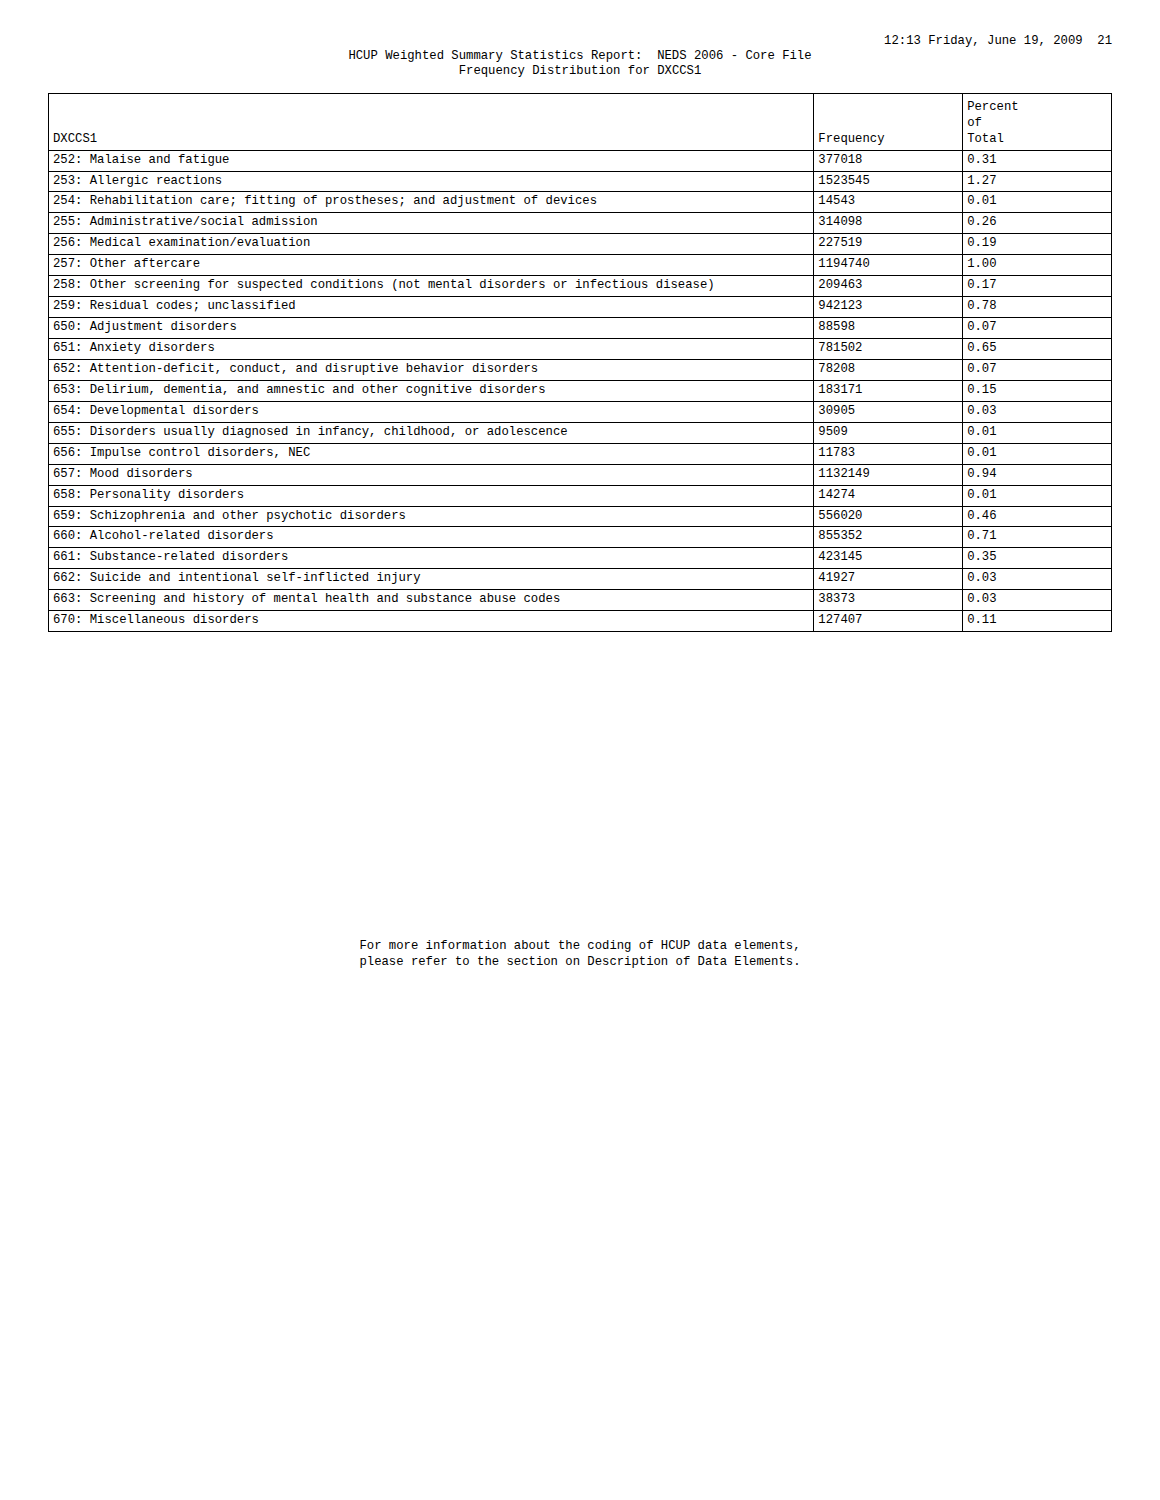12:13 Friday, June 19, 2009 21
HCUP Weighted Summary Statistics Report: NEDS 2006 - Core File Frequency Distribution for DXCCS1
| DXCCS1 | Frequency | Percent of Total |
| --- | --- | --- |
| 252: Malaise and fatigue | 377018 | 0.31 |
| 253: Allergic reactions | 1523545 | 1.27 |
| 254: Rehabilitation care; fitting of prostheses; and adjustment of devices | 14543 | 0.01 |
| 255: Administrative/social admission | 314098 | 0.26 |
| 256: Medical examination/evaluation | 227519 | 0.19 |
| 257: Other aftercare | 1194740 | 1.00 |
| 258: Other screening for suspected conditions (not mental disorders or infectious disease) | 209463 | 0.17 |
| 259: Residual codes; unclassified | 942123 | 0.78 |
| 650: Adjustment disorders | 88598 | 0.07 |
| 651: Anxiety disorders | 781502 | 0.65 |
| 652: Attention-deficit, conduct, and disruptive behavior disorders | 78208 | 0.07 |
| 653: Delirium, dementia, and amnestic and other cognitive disorders | 183171 | 0.15 |
| 654: Developmental disorders | 30905 | 0.03 |
| 655: Disorders usually diagnosed in infancy, childhood, or adolescence | 9509 | 0.01 |
| 656: Impulse control disorders, NEC | 11783 | 0.01 |
| 657: Mood disorders | 1132149 | 0.94 |
| 658: Personality disorders | 14274 | 0.01 |
| 659: Schizophrenia and other psychotic disorders | 556020 | 0.46 |
| 660: Alcohol-related disorders | 855352 | 0.71 |
| 661: Substance-related disorders | 423145 | 0.35 |
| 662: Suicide and intentional self-inflicted injury | 41927 | 0.03 |
| 663: Screening and history of mental health and substance abuse codes | 38373 | 0.03 |
| 670: Miscellaneous disorders | 127407 | 0.11 |
For more information about the coding of HCUP data elements, please refer to the section on Description of Data Elements.